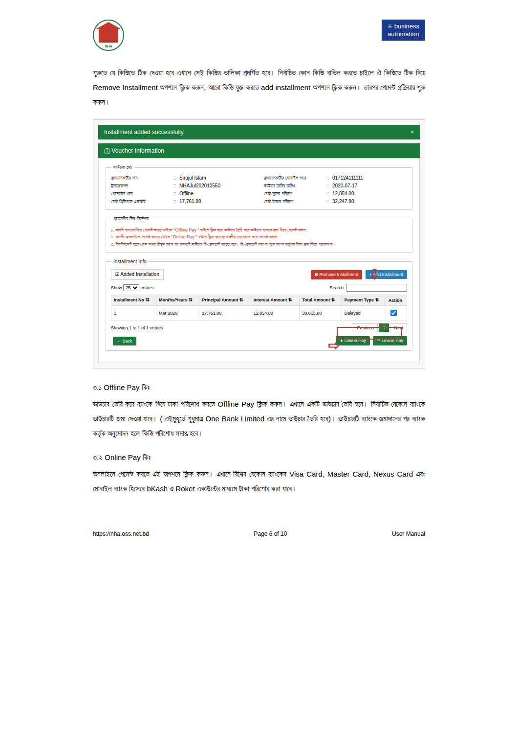NHA
✳ business
automation
শুরুতে যে কিস্তিতে টিক দেওয়া হবে এখানে সেই কিস্তির তালিকা প্রদর্শিত হবে। নির্বাচিত কোন কিস্তি বাতিল করতে চাইলে ঐ কিস্তিতে টিক দিয়ে Remove Installment অপশনে ক্লিক করুন, আরো কিস্তি যুক্ত করতে add installment অপশনে ক্লিক করুন। তারপর পেমেন্ট প্রক্রিয়ায় শুরু করুন।
Installment added successfully. ×
ⓘ Voucher Information
ভাউচার তথ্য
জমাদানকারীর নাম: Sirajul Islam
জমাদানকারীর মোবাইল নম্বর: 017124111111
ট্রানজেকশন: NHAJul202010550
ভাউচার তৈরির তারিখ: 2020-07-17
পেমেন্টের ধরন: Offline
মোট সুদের পরিমাণ: 12,854.00
মোট প্রিন্সিপাল এমাউন্ট: 17,761.00
মোট টাকার পরিমাণ: 32,247.80
প্রয়োজনীয় দিক নির্দেশনা
১. আপনি ব্যাংকে গিয়ে পেমেন্ট করতে চাইলে "Offline Pay " বাটনে ক্লিক করে ভাউচার তৈরি করে ভাউচার ব্যাংকে জমা দিয়ে পেমেন্ট করুন।
২. আপনি অনলাইনে পেমেন্ট করতে চাইলে "Online Pay " বাটনে ক্লিক করে প্রয়োজনীয় তথ্য প্রদান করে পেমেন্ট করুন।
৩. ইনস্টলমেন্ট নতুন এ্যাড অথবা রিমুভ করার পর অবশ্যই ভাউচার রি-জেনারেট করতে হবে। রি-জেনারেট করা না হলে ব্যাংক কর্তৃপক্ষ টাকা জমা নিতে পারবেন না।
Installment Info
☑ Added Installation ✖ Remove Installment + Add Installment
Show 25 entries Search:
| Installment No ⇅ | Months/Years ⇅ | Principal Amount ⇅ | Interest Amount ⇅ | Total Amount ⇅ | Payment Type ⇅ | Action |
| --- | --- | --- | --- | --- | --- | --- |
| 1 | Mar 2020 | 17,761.00 | 12,854.00 | 30,615.00 | Delayed | |
Showing 1 to 1 of 1 entries Previous 1 Next
← Back ▮ Offline Pay ▭ Online Pay
⇩
⇨
৩.১ Offline Pay কিঃ
ভাউচার তৈরি করে ব্যাংকে গিয়ে টাকা পরিশোধ করতে Offline Pay ক্লিক করুন। এখানে একটি ভাউচার তৈরি হবে। নির্বাচিত যেকোন ব্যাংকে ভাউচারটি জমা দেওয়া যাবে। ( এইমুহূর্তে শুধুমাত্র One Bank Limited এর নামে ভাউচার তৈরি হবে)। ভাউচারটি ব্যাংকে জমাদানের পর ব্যাংক কর্তৃক অনুমোদন হলে কিস্তি পরিশোধ সমাপ্ত হবে।
৩.২ Online Pay কিঃ
অনলাইনে পেমেন্ট করতে এই অপশনে ক্লিক করুন। এখানে বিশ্বের যেকোন ব্যাংকের Visa Card, Master Card, Nexus Card এবং মোবাইল ব্যাংক হিসেবে bKash ও Roket একাউন্টের মাধ্যমে টাকা পরিশোধ করা যাবে।
https://nha.oss.net.bd Page 6 of 10 User Manual